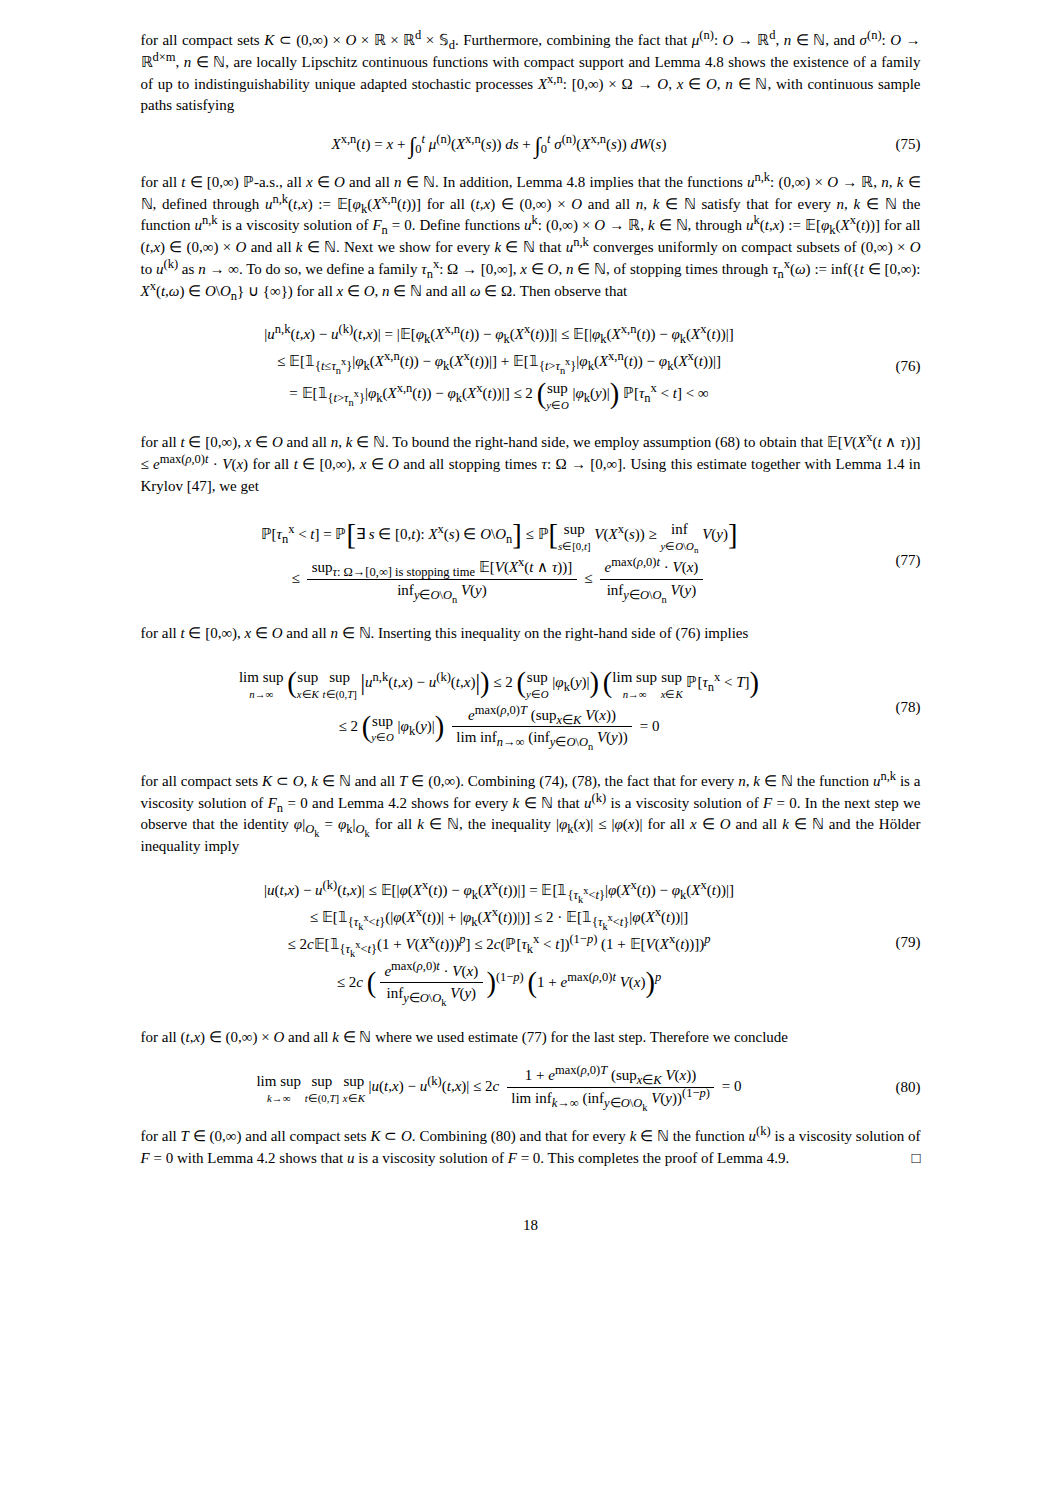for all compact sets K ⊂ (0,∞) × O × ℝ × ℝd × 𝕊d. Furthermore, combining the fact that μ(n): O → ℝd, n ∈ ℕ, and σ(n): O → ℝd×m, n ∈ ℕ, are locally Lipschitz continuous functions with compact support and Lemma 4.8 shows the existence of a family of up to indistinguishability unique adapted stochastic processes Xx,n: [0,∞) × Ω → O, x ∈ O, n ∈ ℕ, with continuous sample paths satisfying
Xx,n(t) = x + ∫0t μ(n)(Xx,n(s)) ds + ∫0t σ(n)(Xx,n(s)) dW(s)
(75)
for all t ∈ [0,∞) ℙ-a.s., all x ∈ O and all n ∈ ℕ. In addition, Lemma 4.8 implies that the functions un,k: (0,∞) × O → ℝ, n, k ∈ ℕ, defined through un,k(t,x) := 𝔼[φk(Xx,n(t))] for all (t,x) ∈ (0,∞) × O and all n, k ∈ ℕ satisfy that for every n, k ∈ ℕ the function un,k is a viscosity solution of Fn = 0. Define functions uk: (0,∞) × O → ℝ, k ∈ ℕ, through uk(t,x) := 𝔼[φk(Xx(t))] for all (t,x) ∈ (0,∞) × O and all k ∈ ℕ. Next we show for every k ∈ ℕ that un,k converges uniformly on compact subsets of (0,∞) × O to u(k) as n → ∞. To do so, we define a family τnx: Ω → [0,∞], x ∈ O, n ∈ ℕ, of stopping times through τnx(ω) := inf({t ∈ [0,∞): Xx(t,ω) ∈ O\On} ∪ {∞}) for all x ∈ O, n ∈ ℕ and all ω ∈ Ω. Then observe that
|un,k(t,x) − u(k)(t,x)| = |𝔼[φk(Xx,n(t)) − φk(Xx(t))]| ≤ 𝔼[|φk(Xx,n(t)) − φk(Xx(t))|]
≤ 𝔼[𝟙{t≤τnx}|φk(Xx,n(t)) − φk(Xx(t))|] + 𝔼[𝟙{t>τnx}|φk(Xx,n(t)) − φk(Xx(t))|]
= 𝔼[𝟙{t>τnx}|φk(Xx,n(t)) − φk(Xx(t))|] ≤ 2 (sup y∈O |φk(y)|) ℙ[τnx < t] < ∞
(76)
for all t ∈ [0,∞), x ∈ O and all n, k ∈ ℕ. To bound the right-hand side, we employ assumption (68) to obtain that 𝔼[V(Xx(t ∧ τ))] ≤ emax(ρ,0)t · V(x) for all t ∈ [0,∞), x ∈ O and all stopping times τ: Ω → [0,∞]. Using this estimate together with Lemma 1.4 in Krylov [47], we get
ℙ[τnx < t] = ℙ[∃ s ∈ [0,t): Xx(s) ∈ O\On] ≤ ℙ[sup s∈[0,t] V(Xx(s)) ≥ inf y∈O\On V(y)]
≤ supτ: Ω→[0,∞] is stopping time 𝔼[V(Xx(t ∧ τ))] infy∈O\On V(y) ≤ emax(ρ,0)t · V(x) infy∈O\On V(y)
(77)
for all t ∈ [0,∞), x ∈ O and all n ∈ ℕ. Inserting this inequality on the right-hand side of (76) implies
lim sup n→∞ (sup x∈K sup t∈(0,T] |un,k(t,x) − u(k)(t,x)|) ≤ 2 (sup y∈O |φk(y)|) (lim sup n→∞ sup x∈K ℙ[τnx < T])
≤ 2 (sup y∈O |φk(y)|) emax(ρ,0)T (supx∈K V(x)) lim infn→∞ (infy∈O\On V(y)) = 0
(78)
for all compact sets K ⊂ O, k ∈ ℕ and all T ∈ (0,∞). Combining (74), (78), the fact that for every n, k ∈ ℕ the function un,k is a viscosity solution of Fn = 0 and Lemma 4.2 shows for every k ∈ ℕ that u(k) is a viscosity solution of F = 0. In the next step we observe that the identity φ|Ok = φk|Ok for all k ∈ ℕ, the inequality |φk(x)| ≤ |φ(x)| for all x ∈ O and all k ∈ ℕ and the Hölder inequality imply
|u(t,x) − u(k)(t,x)| ≤ 𝔼[|φ(Xx(t)) − φk(Xx(t))|] = 𝔼[𝟙{τkx<t}|φ(Xx(t)) − φk(Xx(t))|]
≤ 𝔼[𝟙{τkx<t}(|φ(Xx(t))| + |φk(Xx(t))|)] ≤ 2 · 𝔼[𝟙{τkx<t}|φ(Xx(t))|]
≤ 2c 𝔼[𝟙{τkx<t}(1 + V(Xx(t)))p] ≤ 2c(ℙ[τkx < t])(1−p) (1 + 𝔼[V(Xx(t))])p
≤ 2c (emax(ρ,0)t · V(x) infy∈O\Ok V(y))(1−p) (1 + emax(ρ,0)t V(x))p
(79)
for all (t,x) ∈ (0,∞) × O and all k ∈ ℕ where we used estimate (77) for the last step. Therefore we conclude
lim sup k→∞ sup t∈(0,T] sup x∈K |u(t,x) − u(k)(t,x)| ≤ 2c 1 + emax(ρ,0)T (supx∈K V(x)) lim infk→∞ (infy∈O\Ok V(y))(1−p) = 0
(80)
for all T ∈ (0,∞) and all compact sets K ⊂ O. Combining (80) and that for every k ∈ ℕ the function u(k) is a viscosity solution of F = 0 with Lemma 4.2 shows that u is a viscosity solution of F = 0. This completes the proof of Lemma 4.9. □
18